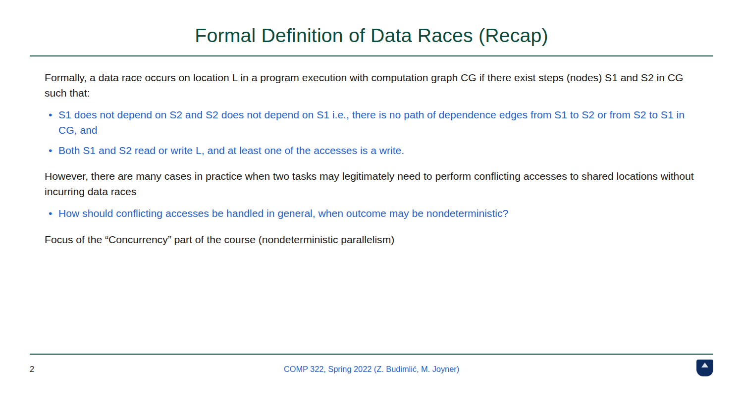Formal Definition of Data Races (Recap)
Formally, a data race occurs on location L in a program execution with computation graph CG if there exist steps (nodes) S1 and S2 in CG such that:
S1 does not depend on S2 and S2 does not depend on S1 i.e., there is no path of dependence edges from S1 to S2 or from S2 to S1 in CG, and
Both S1 and S2 read or write L, and at least one of the accesses is a write.
However, there are many cases in practice when two tasks may legitimately need to perform conflicting accesses to shared locations without incurring data races
How should conflicting accesses be handled in general, when outcome may be nondeterministic?
Focus of the “Concurrency” part of the course (nondeterministic parallelism)
2
COMP 322, Spring 2022 (Z. Budimlić, M. Joyner)